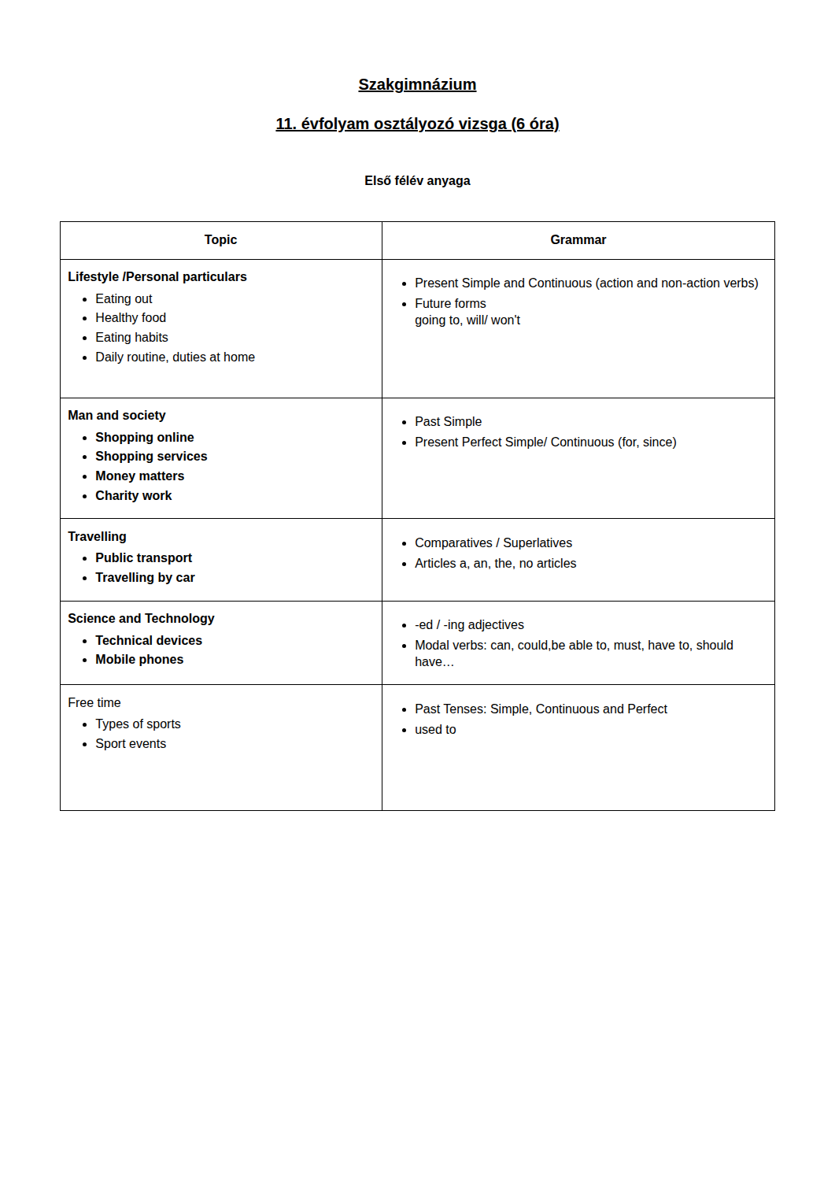Szakgimnázium
11. évfolyam osztályozó vizsga (6 óra)
Első félév anyaga
| Topic | Grammar |
| --- | --- |
| Lifestyle /Personal particulars Eating out Healthy food Eating habits Daily routine, duties at home | Present Simple and Continuous (action and non-action verbs) Future forms going to, will/ won't |
| Man and society Shopping online Shopping services Money matters Charity work | Past Simple Present Perfect Simple/ Continuous (for, since) |
| Travelling Public transport Travelling by car | Comparatives / Superlatives Articles a, an, the, no articles |
| Science and Technology Technical devices Mobile phones | -ed / -ing adjectives Modal verbs: can, could,be able to, must, have to, should have… |
| Free time Types of sports Sport events | Past Tenses: Simple, Continuous and Perfect used to |